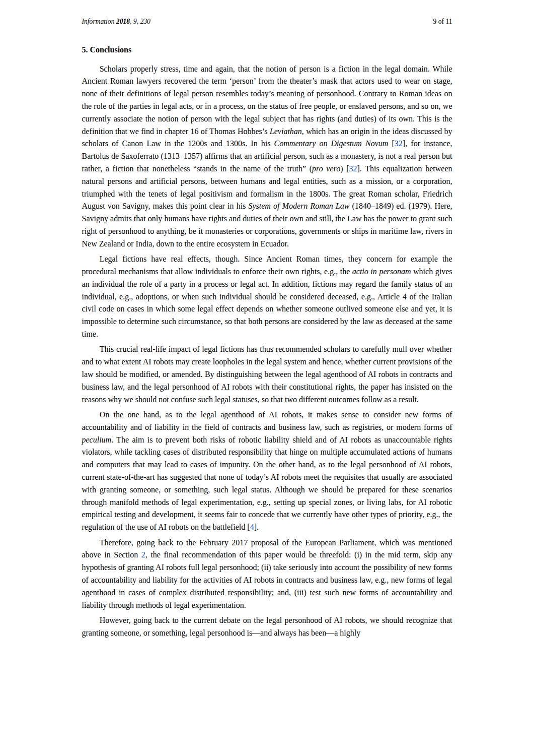Information 2018, 9, 230 9 of 11
5. Conclusions
Scholars properly stress, time and again, that the notion of person is a fiction in the legal domain. While Ancient Roman lawyers recovered the term ‘person’ from the theater’s mask that actors used to wear on stage, none of their definitions of legal person resembles today’s meaning of personhood. Contrary to Roman ideas on the role of the parties in legal acts, or in a process, on the status of free people, or enslaved persons, and so on, we currently associate the notion of person with the legal subject that has rights (and duties) of its own. This is the definition that we find in chapter 16 of Thomas Hobbes’s Leviathan, which has an origin in the ideas discussed by scholars of Canon Law in the 1200s and 1300s. In his Commentary on Digestum Novum [32], for instance, Bartolus de Saxoferrato (1313–1357) affirms that an artificial person, such as a monastery, is not a real person but rather, a fiction that nonetheless “stands in the name of the truth” (pro vero) [32]. This equalization between natural persons and artificial persons, between humans and legal entities, such as a mission, or a corporation, triumphed with the tenets of legal positivism and formalism in the 1800s. The great Roman scholar, Friedrich August von Savigny, makes this point clear in his System of Modern Roman Law (1840–1849) ed. (1979). Here, Savigny admits that only humans have rights and duties of their own and still, the Law has the power to grant such right of personhood to anything, be it monasteries or corporations, governments or ships in maritime law, rivers in New Zealand or India, down to the entire ecosystem in Ecuador.
Legal fictions have real effects, though. Since Ancient Roman times, they concern for example the procedural mechanisms that allow individuals to enforce their own rights, e.g., the actio in personam which gives an individual the role of a party in a process or legal act. In addition, fictions may regard the family status of an individual, e.g., adoptions, or when such individual should be considered deceased, e.g., Article 4 of the Italian civil code on cases in which some legal effect depends on whether someone outlived someone else and yet, it is impossible to determine such circumstance, so that both persons are considered by the law as deceased at the same time.
This crucial real-life impact of legal fictions has thus recommended scholars to carefully mull over whether and to what extent AI robots may create loopholes in the legal system and hence, whether current provisions of the law should be modified, or amended. By distinguishing between the legal agenthood of AI robots in contracts and business law, and the legal personhood of AI robots with their constitutional rights, the paper has insisted on the reasons why we should not confuse such legal statuses, so that two different outcomes follow as a result.
On the one hand, as to the legal agenthood of AI robots, it makes sense to consider new forms of accountability and of liability in the field of contracts and business law, such as registries, or modern forms of peculium. The aim is to prevent both risks of robotic liability shield and of AI robots as unaccountable rights violators, while tackling cases of distributed responsibility that hinge on multiple accumulated actions of humans and computers that may lead to cases of impunity. On the other hand, as to the legal personhood of AI robots, current state-of-the-art has suggested that none of today’s AI robots meet the requisites that usually are associated with granting someone, or something, such legal status. Although we should be prepared for these scenarios through manifold methods of legal experimentation, e.g., setting up special zones, or living labs, for AI robotic empirical testing and development, it seems fair to concede that we currently have other types of priority, e.g., the regulation of the use of AI robots on the battlefield [4].
Therefore, going back to the February 2017 proposal of the European Parliament, which was mentioned above in Section 2, the final recommendation of this paper would be threefold: (i) in the mid term, skip any hypothesis of granting AI robots full legal personhood; (ii) take seriously into account the possibility of new forms of accountability and liability for the activities of AI robots in contracts and business law, e.g., new forms of legal agenthood in cases of complex distributed responsibility; and, (iii) test such new forms of accountability and liability through methods of legal experimentation.
However, going back to the current debate on the legal personhood of AI robots, we should recognize that granting someone, or something, legal personhood is—and always has been—a highly